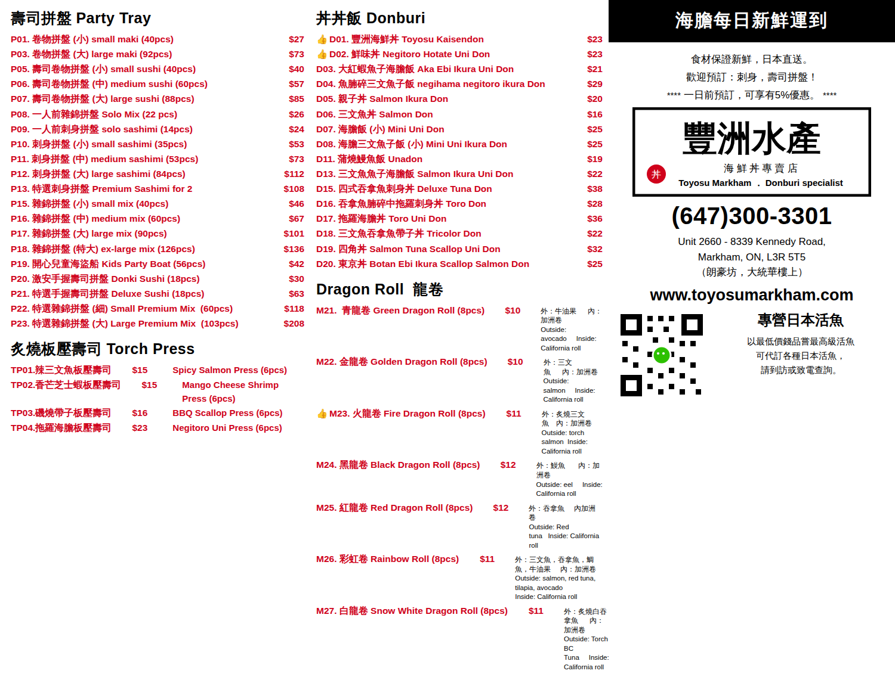壽司拼盤 Party Tray
P01. 卷物拼盤 (小) small maki (40pcs)$27
P03. 卷物拼盤 (大) large maki (92pcs)$73
P05. 壽司卷物拼盤 (小) small sushi (40pcs)$40
P06. 壽司卷物拼盤 (中) medium sushi (60pcs)$57
P07. 壽司卷物拼盤 (大) large sushi (88pcs)$85
P08. 一人前雜錦拼盤 Solo Mix (22 pcs)$26
P09. 一人前刺身拼盤 solo sashimi (14pcs)$24
P10. 刺身拼盤 (小) small sashimi (35pcs)$53
P11. 刺身拼盤 (中) medium sashimi (53pcs)$73
P12. 刺身拼盤 (大) large sashimi (84pcs)$112
P13. 特選刺身拼盤 Premium Sashimi for 2$108
P15. 雜錦拼盤 (小) small mix (40pcs)$46
P16. 雜錦拼盤 (中) medium mix (60pcs)$67
P17. 雜錦拼盤 (大) large mix (90pcs)$101
P18. 雜錦拼盤 (特大) ex-large mix (126pcs)$136
P19. 開心兒童海盜船 Kids Party Boat (56pcs)$42
P20. 激安手握壽司拼盤 Donki Sushi (18pcs)$30
P21. 特選手握壽司拼盤 Deluxe Sushi (18pcs)$63
P22. 特選雜錦拼盤 (細) Small Premium Mix (60pcs)$118
P23. 特選雜錦拼盤 (大) Large Premium Mix (103pcs)$208
炙燒板壓壽司 Torch Press
TP01.辣三文魚板壓壽司$15
Spicy Salmon Press (6pcs)
TP02.香芒芝士蝦板壓壽司$15
Mango Cheese Shrimp Press (6pcs)
TP03.磯燒帶子板壓壽司$16
BBQ Scallop Press (6pcs)
TP04.拖羅海膽板壓壽司$23
Negitoro Uni Press (6pcs)
丼丼飯 Donburi
👍D01. 豐洲海鮮丼 Toyosu Kaisendon$23
👍D02. 鮮味丼 Negitoro Hotate Uni Don$23
D03. 大紅蝦魚子海膽飯 Aka Ebi Ikura Uni Don$21
D04. 魚腩碎三文魚子飯 negihama negitoro ikura Don$29
D05. 親子丼 Salmon Ikura Don$20
D06. 三文魚丼 Salmon Don$16
D07. 海膽飯 (小) Mini Uni Don$25
D08. 海膽三文魚子飯 (小) Mini Uni Ikura Don$25
D11. 蒲燒鰻魚飯 Unadon$19
D13. 三文魚魚子海膽飯 Salmon Ikura Uni Don$22
D15. 四式吞拿魚刺身丼 Deluxe Tuna Don$38
D16. 吞拿魚腩碎中拖羅刺身丼 Toro Don$28
D17. 拖羅海膽丼 Toro Uni Don$36
D18. 三文魚吞拿魚帶子丼 Tricolor Don$22
D19. 四角丼 Salmon Tuna Scallop Uni Don$32
D20. 東京丼 Botan Ebi Ikura Scallop Salmon Don$25
Dragon Roll 龍卷
M21. 青龍卷 Green Dragon Roll (8pcs)$10
外：牛油果 內：加洲卷 Outside: avocado Inside: California roll
M22. 金龍卷 Golden Dragon Roll (8pcs)$10
外：三文魚 內：加洲卷 Outside: salmon Inside: California roll
👍M23. 火龍卷 Fire Dragon Roll (8pcs)$11
外：炙燒三文魚 內：加洲卷 Outside: torch salmon Inside: California roll
M24. 黑龍卷 Black Dragon Roll (8pcs)$12
外：鰻魚 內：加洲卷 Outside: eel Inside: California roll
M25. 紅龍卷 Red Dragon Roll (8pcs)$12
外：吞拿魚 內加洲卷 Outside: Red tuna Inside: California roll
M26. 彩虹卷 Rainbow Roll (8pcs)$11
外：三文魚，吞拿魚，鯛魚，牛油果 內：加洲卷 Outside: salmon, red tuna, tilapia, avocado Inside: California roll
M27. 白龍卷 Snow White Dragon Roll (8pcs)$11
外：炙燒白吞拿魚 內：加洲卷 Outside: Torch BC Tuna Inside: California roll
海膽每日新鮮運到
食材保證新鮮，日本直送。
歡迎預訂：刺身，壽司拼盤！
**** 一日前預訂，可享有5%優惠。 ****
豐洲水產 丼 海 鮮 丼 專 賣 店 Toyosu Markham ． Donburi specialist
(647)300-3301
Unit 2660 - 8339 Kennedy Road,
Markham, ON, L3R 5T5
（朗豪坊，大統華樓上）
www.toyosumarkham.com
專營日本活魚
以最低價錢品嘗最高級活魚
可代訂各種日本活魚，
請到訪或致電查詢。